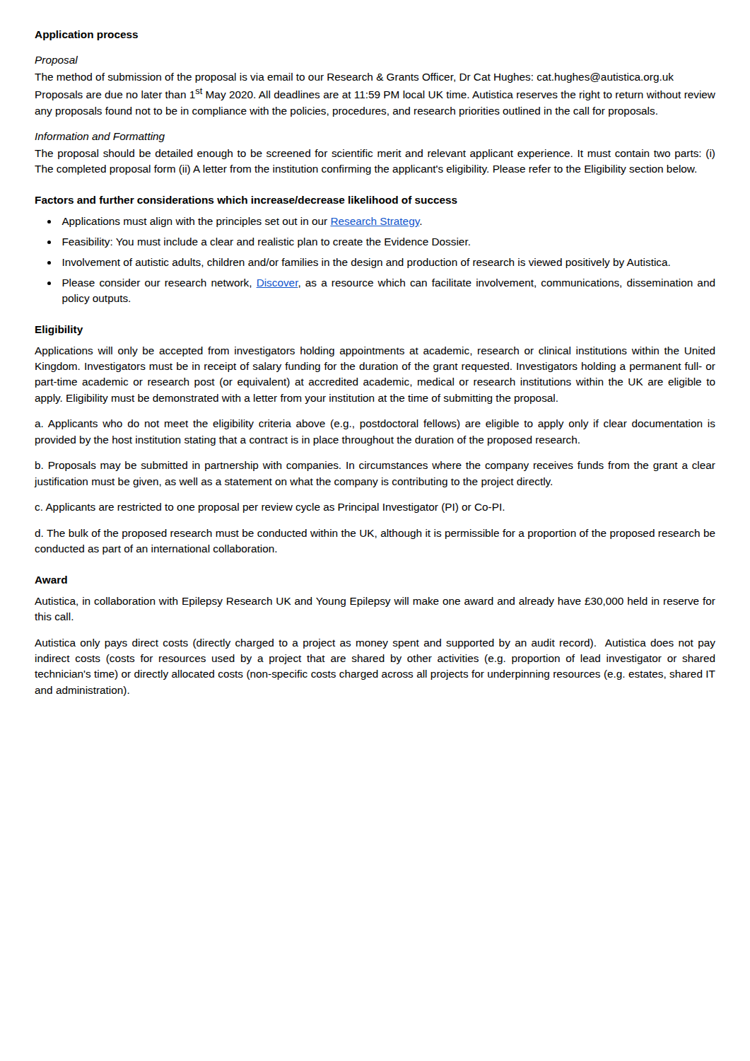Application process
Proposal
The method of submission of the proposal is via email to our Research & Grants Officer, Dr Cat Hughes: cat.hughes@autistica.org.uk
Proposals are due no later than 1st May 2020. All deadlines are at 11:59 PM local UK time. Autistica reserves the right to return without review any proposals found not to be in compliance with the policies, procedures, and research priorities outlined in the call for proposals.
Information and Formatting
The proposal should be detailed enough to be screened for scientific merit and relevant applicant experience. It must contain two parts: (i) The completed proposal form (ii) A letter from the institution confirming the applicant's eligibility. Please refer to the Eligibility section below.
Factors and further considerations which increase/decrease likelihood of success
Applications must align with the principles set out in our Research Strategy.
Feasibility: You must include a clear and realistic plan to create the Evidence Dossier.
Involvement of autistic adults, children and/or families in the design and production of research is viewed positively by Autistica.
Please consider our research network, Discover, as a resource which can facilitate involvement, communications, dissemination and policy outputs.
Eligibility
Applications will only be accepted from investigators holding appointments at academic, research or clinical institutions within the United Kingdom. Investigators must be in receipt of salary funding for the duration of the grant requested. Investigators holding a permanent full- or part-time academic or research post (or equivalent) at accredited academic, medical or research institutions within the UK are eligible to apply. Eligibility must be demonstrated with a letter from your institution at the time of submitting the proposal.
a. Applicants who do not meet the eligibility criteria above (e.g., postdoctoral fellows) are eligible to apply only if clear documentation is provided by the host institution stating that a contract is in place throughout the duration of the proposed research.
b. Proposals may be submitted in partnership with companies. In circumstances where the company receives funds from the grant a clear justification must be given, as well as a statement on what the company is contributing to the project directly.
c. Applicants are restricted to one proposal per review cycle as Principal Investigator (PI) or Co-PI.
d. The bulk of the proposed research must be conducted within the UK, although it is permissible for a proportion of the proposed research be conducted as part of an international collaboration.
Award
Autistica, in collaboration with Epilepsy Research UK and Young Epilepsy will make one award and already have £30,000 held in reserve for this call.
Autistica only pays direct costs (directly charged to a project as money spent and supported by an audit record). Autistica does not pay indirect costs (costs for resources used by a project that are shared by other activities (e.g. proportion of lead investigator or shared technician's time) or directly allocated costs (non-specific costs charged across all projects for underpinning resources (e.g. estates, shared IT and administration).